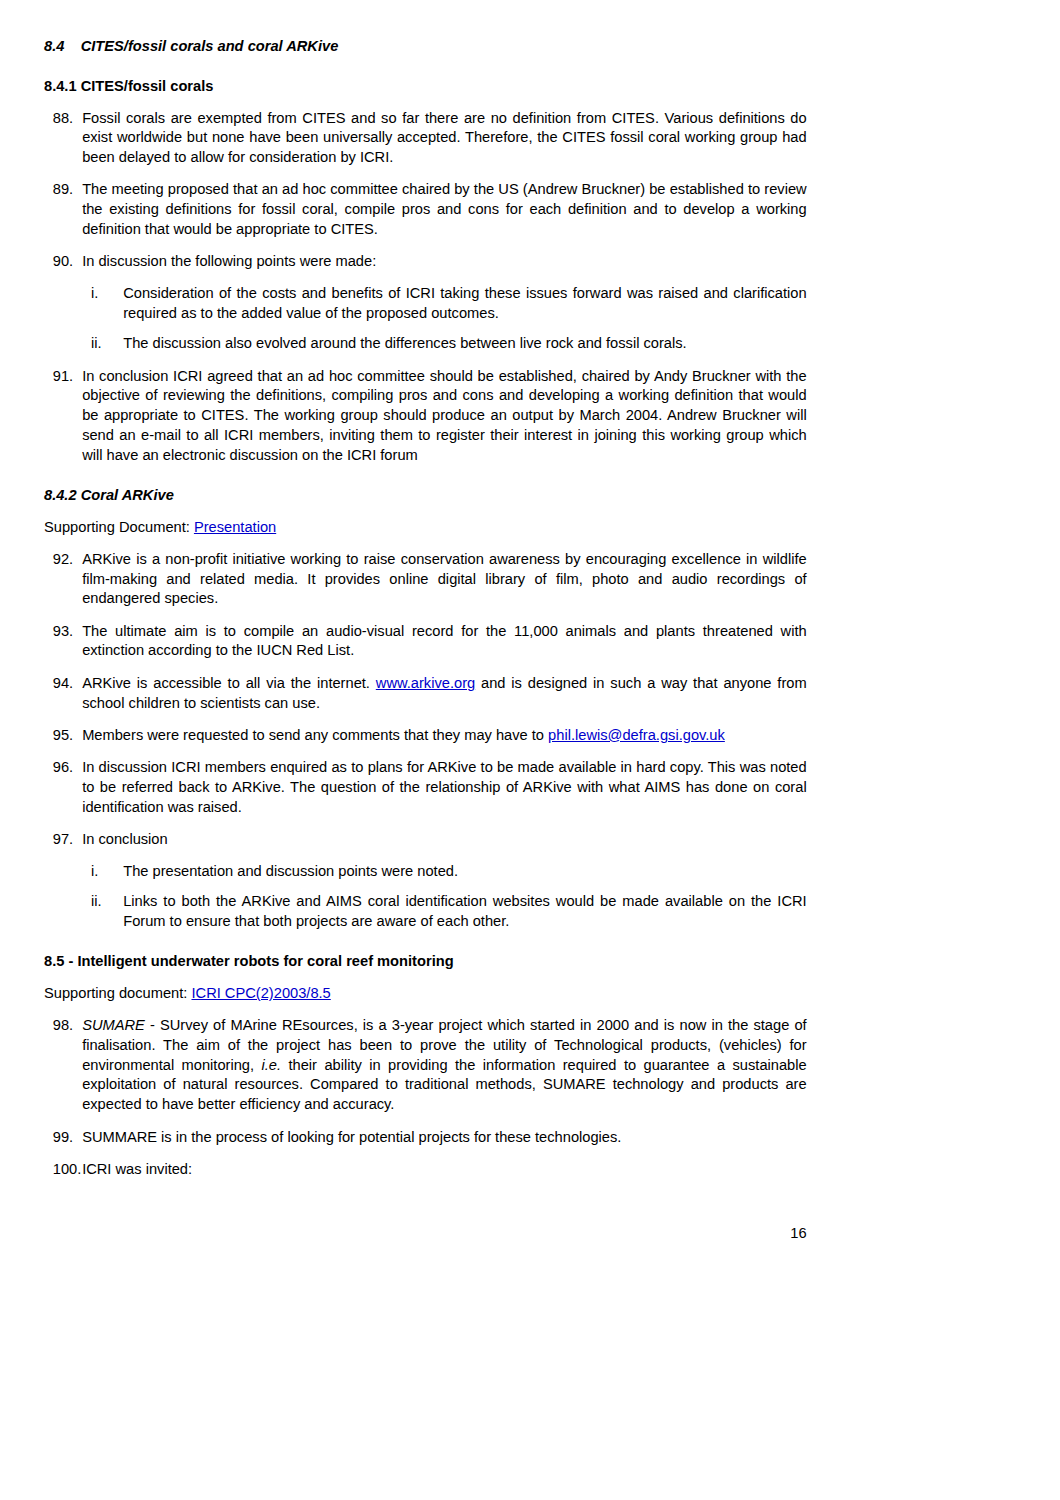8.4 CITES/fossil corals and coral ARKive
8.4.1 CITES/fossil corals
88.
Fossil corals are exempted from CITES and so far there are no definition from CITES. Various definitions do exist worldwide but none have been universally accepted. Therefore, the CITES fossil coral working group had been delayed to allow for consideration by ICRI.
89.
The meeting proposed that an ad hoc committee chaired by the US (Andrew Bruckner) be established to review the existing definitions for fossil coral, compile pros and cons for each definition and to develop a working definition that would be appropriate to CITES.
90.
In discussion the following points were made:
i.
Consideration of the costs and benefits of ICRI taking these issues forward was raised and clarification required as to the added value of the proposed outcomes.
ii.
The discussion also evolved around the differences between live rock and fossil corals.
91.
In conclusion ICRI agreed that an ad hoc committee should be established, chaired by Andy Bruckner with the objective of reviewing the definitions, compiling pros and cons and developing a working definition that would be appropriate to CITES. The working group should produce an output by March 2004. Andrew Bruckner will send an e-mail to all ICRI members, inviting them to register their interest in joining this working group which will have an electronic discussion on the ICRI forum
8.4.2 Coral ARKive
Supporting Document: Presentation
92.
ARKive is a non-profit initiative working to raise conservation awareness by encouraging excellence in wildlife film-making and related media. It provides online digital library of film, photo and audio recordings of endangered species.
93.
The ultimate aim is to compile an audio-visual record for the 11,000 animals and plants threatened with extinction according to the IUCN Red List.
94.
ARKive is accessible to all via the internet. www.arkive.org and is designed in such a way that anyone from school children to scientists can use.
95.
Members were requested to send any comments that they may have to phil.lewis@defra.gsi.gov.uk
96.
In discussion ICRI members enquired as to plans for ARKive to be made available in hard copy. This was noted to be referred back to ARKive. The question of the relationship of ARKive with what AIMS has done on coral identification was raised.
97.
In conclusion
i.
The presentation and discussion points were noted.
ii.
Links to both the ARKive and AIMS coral identification websites would be made available on the ICRI Forum to ensure that both projects are aware of each other.
8.5 - Intelligent underwater robots for coral reef monitoring
Supporting document: ICRI CPC(2)2003/8.5
98.
SUMARE - SUrvey of MArine REsources, is a 3-year project which started in 2000 and is now in the stage of finalisation. The aim of the project has been to prove the utility of Technological products, (vehicles) for environmental monitoring, i.e. their ability in providing the information required to guarantee a sustainable exploitation of natural resources. Compared to traditional methods, SUMARE technology and products are expected to have better efficiency and accuracy.
99.
SUMMARE is in the process of looking for potential projects for these technologies.
100.
ICRI was invited:
16